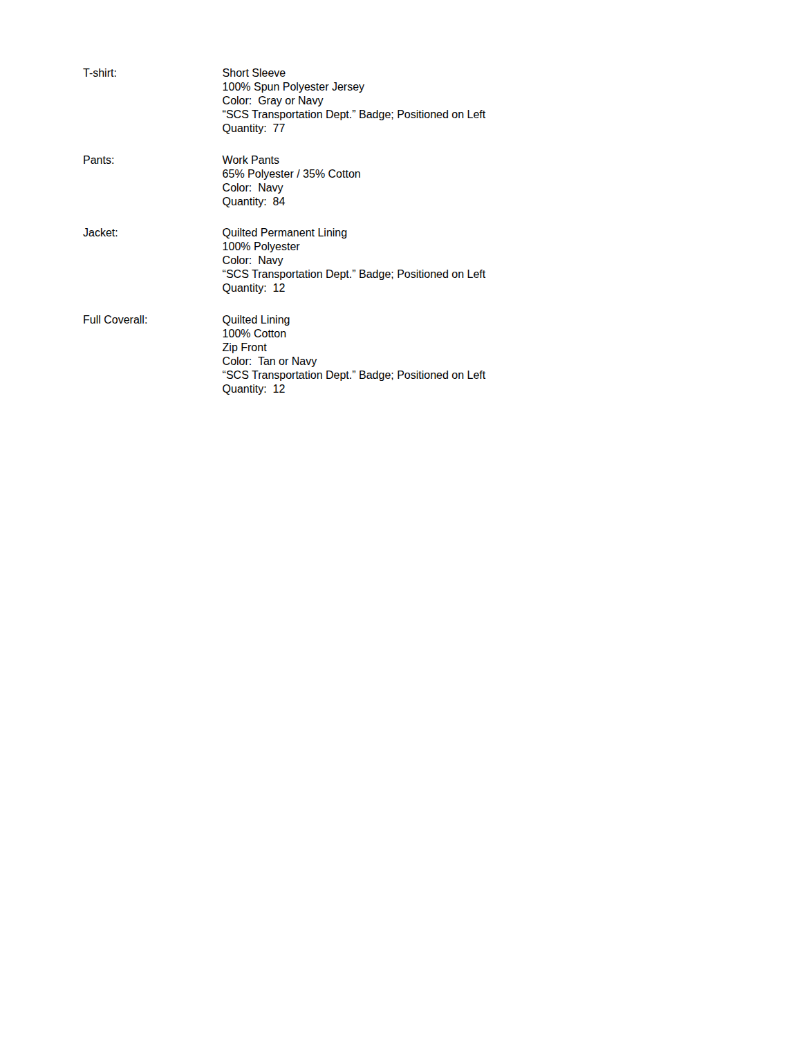| T-shirt: | Short Sleeve 100% Spun Polyester Jersey Color: Gray or Navy “SCS Transportation Dept.” Badge; Positioned on Left Quantity: 77 |
| Pants: | Work Pants 65% Polyester / 35% Cotton Color: Navy Quantity: 84 |
| Jacket: | Quilted Permanent Lining 100% Polyester Color: Navy “SCS Transportation Dept.” Badge; Positioned on Left Quantity: 12 |
| Full Coverall: | Quilted Lining 100% Cotton Zip Front Color: Tan or Navy “SCS Transportation Dept.” Badge; Positioned on Left Quantity: 12 |